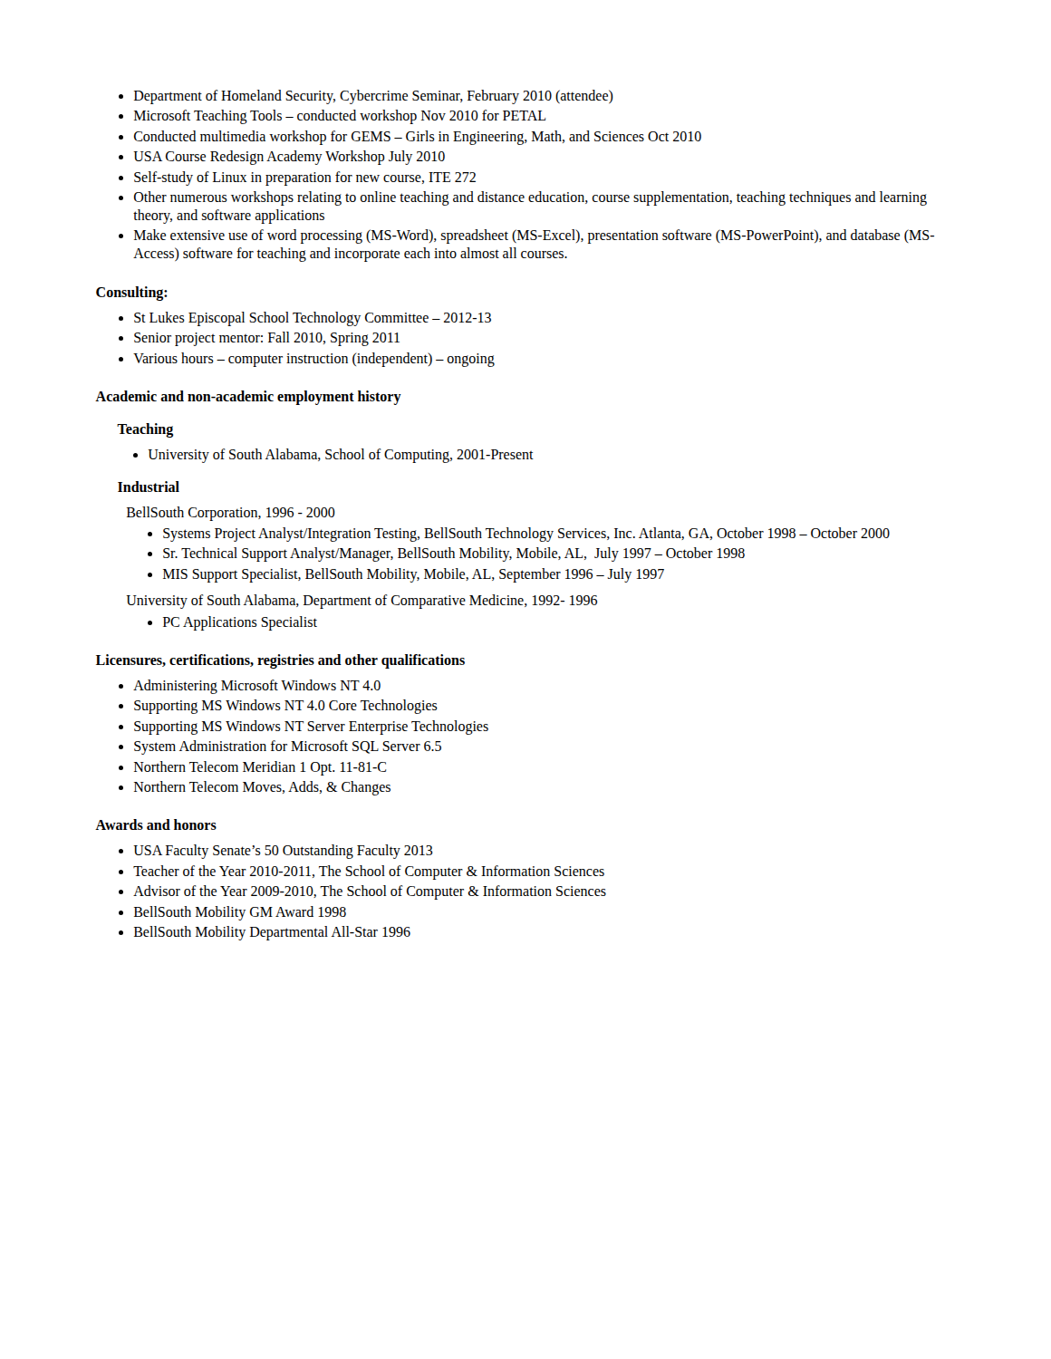Department of Homeland Security, Cybercrime Seminar, February 2010 (attendee)
Microsoft Teaching Tools – conducted workshop Nov 2010 for PETAL
Conducted multimedia workshop for GEMS – Girls in Engineering, Math, and Sciences Oct 2010
USA Course Redesign Academy Workshop July 2010
Self-study of Linux in preparation for new course, ITE 272
Other numerous workshops relating to online teaching and distance education, course supplementation, teaching techniques and learning theory, and software applications
Make extensive use of word processing (MS-Word), spreadsheet (MS-Excel), presentation software (MS-PowerPoint), and database (MS-Access) software for teaching and incorporate each into almost all courses.
Consulting:
St Lukes Episcopal School Technology Committee – 2012-13
Senior project mentor: Fall 2010, Spring 2011
Various hours – computer instruction (independent) – ongoing
Academic and non-academic employment history
Teaching
University of South Alabama, School of Computing, 2001-Present
Industrial
BellSouth Corporation, 1996 - 2000
Systems Project Analyst/Integration Testing, BellSouth Technology Services, Inc. Atlanta, GA, October 1998 – October 2000
Sr. Technical Support Analyst/Manager, BellSouth Mobility, Mobile, AL, July 1997 – October 1998
MIS Support Specialist, BellSouth Mobility, Mobile, AL, September 1996 – July 1997
University of South Alabama, Department of Comparative Medicine, 1992- 1996
PC Applications Specialist
Licensures, certifications, registries and other qualifications
Administering Microsoft Windows NT 4.0
Supporting MS Windows NT 4.0 Core Technologies
Supporting MS Windows NT Server Enterprise Technologies
System Administration for Microsoft SQL Server 6.5
Northern Telecom Meridian 1 Opt. 11-81-C
Northern Telecom Moves, Adds, & Changes
Awards and honors
USA Faculty Senate’s 50 Outstanding Faculty 2013
Teacher of the Year 2010-2011, The School of Computer & Information Sciences
Advisor of the Year 2009-2010, The School of Computer & Information Sciences
BellSouth Mobility GM Award 1998
BellSouth Mobility Departmental All-Star 1996